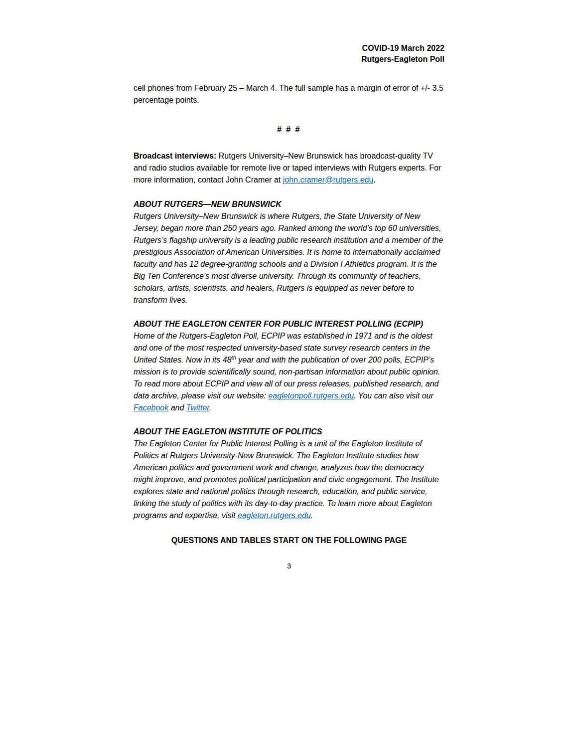COVID-19 March 2022
Rutgers-Eagleton Poll
cell phones from February 25 – March 4. The full sample has a margin of error of +/- 3.5 percentage points.
# # #
Broadcast interviews: Rutgers University–New Brunswick has broadcast-quality TV and radio studios available for remote live or taped interviews with Rutgers experts. For more information, contact John Cramer at john.cramer@rutgers.edu.
ABOUT RUTGERS—NEW BRUNSWICK
Rutgers University–New Brunswick is where Rutgers, the State University of New Jersey, began more than 250 years ago. Ranked among the world’s top 60 universities, Rutgers’s flagship university is a leading public research institution and a member of the prestigious Association of American Universities. It is home to internationally acclaimed faculty and has 12 degree-granting schools and a Division I Athletics program. It is the Big Ten Conference’s most diverse university. Through its community of teachers, scholars, artists, scientists, and healers, Rutgers is equipped as never before to transform lives.
ABOUT THE EAGLETON CENTER FOR PUBLIC INTEREST POLLING (ECPIP)
Home of the Rutgers-Eagleton Poll, ECPIP was established in 1971 and is the oldest and one of the most respected university-based state survey research centers in the United States. Now in its 48th year and with the publication of over 200 polls, ECPIP’s mission is to provide scientifically sound, non-partisan information about public opinion. To read more about ECPIP and view all of our press releases, published research, and data archive, please visit our website: eagletonpoll.rutgers.edu. You can also visit our Facebook and Twitter.
ABOUT THE EAGLETON INSTITUTE OF POLITICS
The Eagleton Center for Public Interest Polling is a unit of the Eagleton Institute of Politics at Rutgers University-New Brunswick. The Eagleton Institute studies how American politics and government work and change, analyzes how the democracy might improve, and promotes political participation and civic engagement. The Institute explores state and national politics through research, education, and public service, linking the study of politics with its day-to-day practice. To learn more about Eagleton programs and expertise, visit eagleton.rutgers.edu.
QUESTIONS AND TABLES START ON THE FOLLOWING PAGE
3